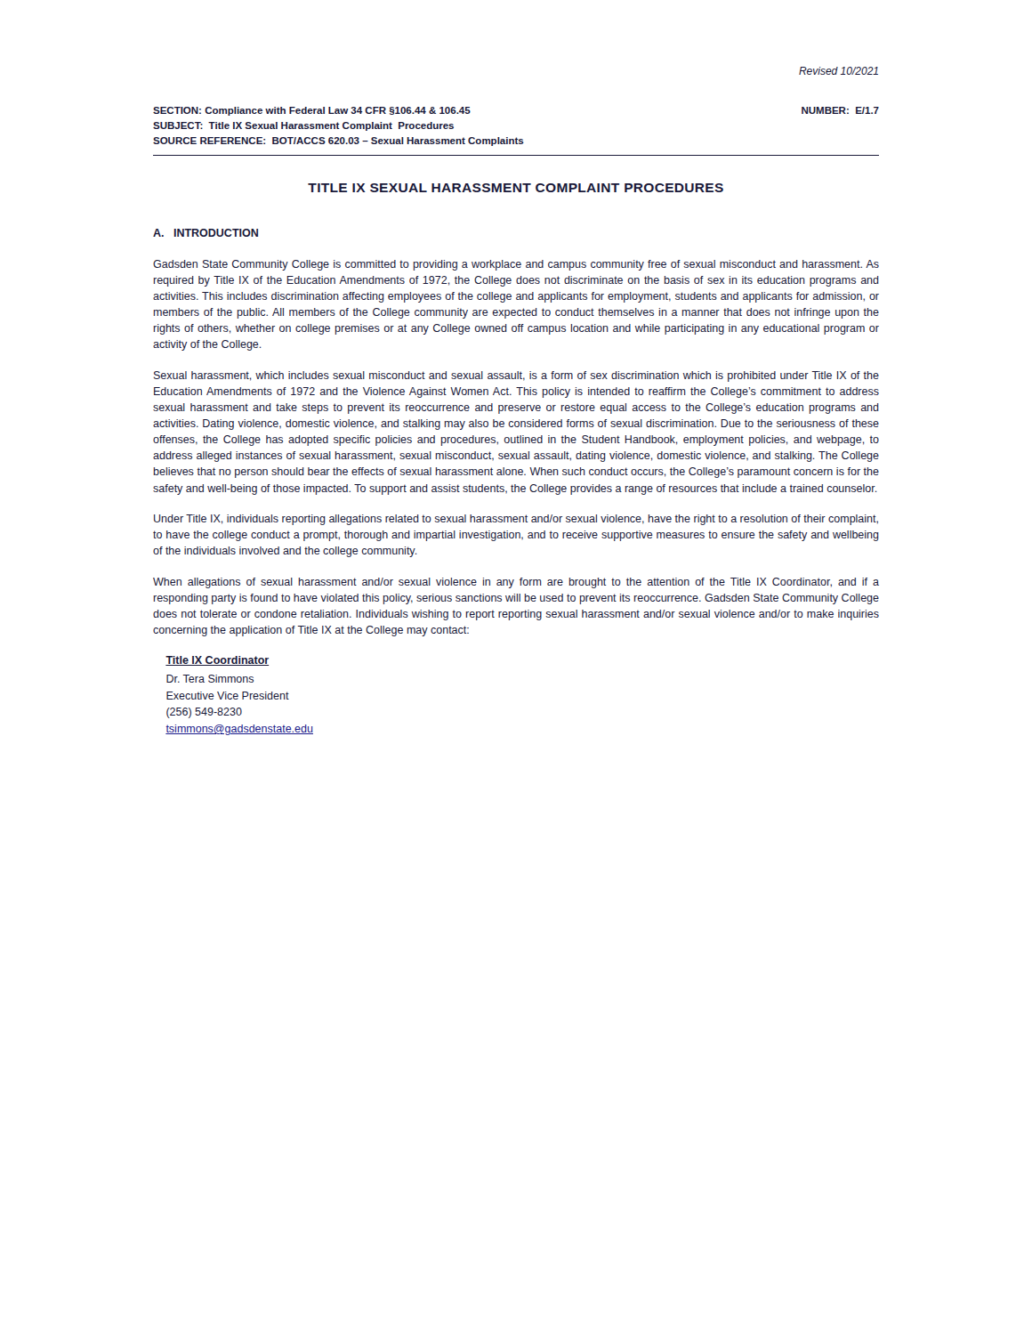Revised 10/2021
SECTION: Compliance with Federal Law 34 CFR §106.44 & 106.45 NUMBER: E/1.7
SUBJECT: Title IX Sexual Harassment Complaint Procedures
SOURCE REFERENCE: BOT/ACCS 620.03 – Sexual Harassment Complaints
TITLE IX SEXUAL HARASSMENT COMPLAINT PROCEDURES
A. INTRODUCTION
Gadsden State Community College is committed to providing a workplace and campus community free of sexual misconduct and harassment. As required by Title IX of the Education Amendments of 1972, the College does not discriminate on the basis of sex in its education programs and activities. This includes discrimination affecting employees of the college and applicants for employment, students and applicants for admission, or members of the public. All members of the College community are expected to conduct themselves in a manner that does not infringe upon the rights of others, whether on college premises or at any College owned off campus location and while participating in any educational program or activity of the College.
Sexual harassment, which includes sexual misconduct and sexual assault, is a form of sex discrimination which is prohibited under Title IX of the Education Amendments of 1972 and the Violence Against Women Act. This policy is intended to reaffirm the College’s commitment to address sexual harassment and take steps to prevent its reoccurrence and preserve or restore equal access to the College’s education programs and activities. Dating violence, domestic violence, and stalking may also be considered forms of sexual discrimination. Due to the seriousness of these offenses, the College has adopted specific policies and procedures, outlined in the Student Handbook, employment policies, and webpage, to address alleged instances of sexual harassment, sexual misconduct, sexual assault, dating violence, domestic violence, and stalking. The College believes that no person should bear the effects of sexual harassment alone. When such conduct occurs, the College’s paramount concern is for the safety and well-being of those impacted. To support and assist students, the College provides a range of resources that include a trained counselor.
Under Title IX, individuals reporting allegations related to sexual harassment and/or sexual violence, have the right to a resolution of their complaint, to have the college conduct a prompt, thorough and impartial investigation, and to receive supportive measures to ensure the safety and wellbeing of the individuals involved and the college community.
When allegations of sexual harassment and/or sexual violence in any form are brought to the attention of the Title IX Coordinator, and if a responding party is found to have violated this policy, serious sanctions will be used to prevent its reoccurrence. Gadsden State Community College does not tolerate or condone retaliation. Individuals wishing to report reporting sexual harassment and/or sexual violence and/or to make inquiries concerning the application of Title IX at the College may contact:
Title IX Coordinator
Dr. Tera Simmons
Executive Vice President
(256) 549-8230
tsimmons@gadsdenstate.edu